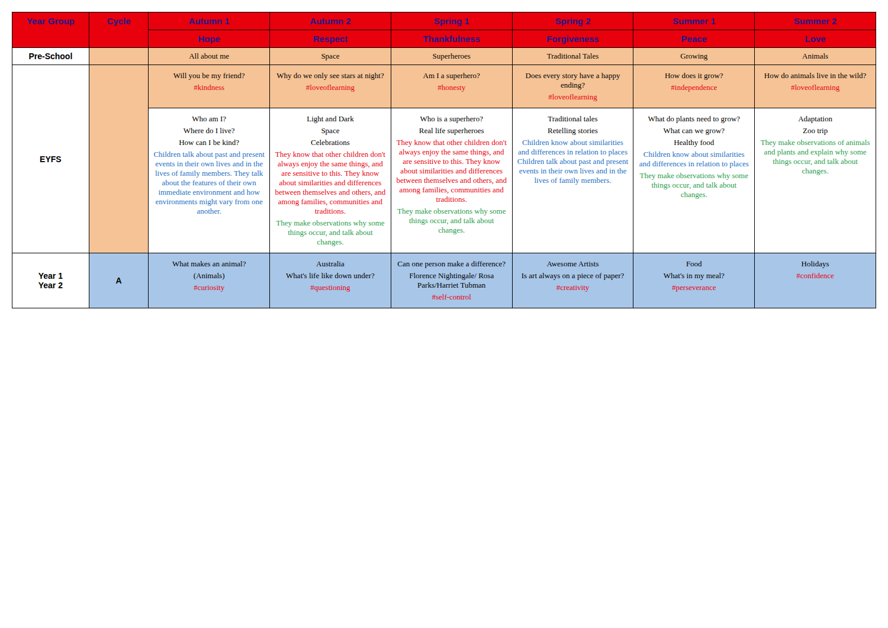| Year Group | Cycle | Autumn 1 | Autumn 2 | Spring 1 | Spring 2 | Summer 1 | Summer 2 |
| --- | --- | --- | --- | --- | --- | --- | --- |
| Hope | Respect | Thankfulness | Forgiveness | Peace | Love |
| Pre-School | | All about me | Space | Superheroes | Traditional Tales | Growing | Animals |
| EYFS | | Will you be my friend? #kindness | Why do we only see stars at night? #loveoflearning | Am I a superhero? #honesty | Does every story have a happy ending? #loveoflearning | How does it grow? #independence | How do animals live in the wild? #loveoflearning |
| Who am I? Where do I live? How can I be kind? Children talk about past and present events in their own lives and in the lives of family members. They talk about the features of their own immediate environment and how environments might vary from one another. | Light and Dark Space Celebrations They know that other children don't always enjoy the same things, and are sensitive to this. They know about similarities and differences between themselves and others, and among families, communities and traditions. They make observations why some things occur, and talk about changes. | Who is a superhero? Real life superheroes They know that other children don't always enjoy the same things, and are sensitive to this. They know about similarities and differences between themselves and others, and among families, communities and traditions. They make observations why some things occur, and talk about changes. | Traditional tales Retelling stories Children know about similarities and differences in relation to places Children talk about past and present events in their own lives and in the lives of family members. | What do plants need to grow? What can we grow? Healthy food Children know about similarities and differences in relation to places They make observations why some things occur, and talk about changes. | Adaptation Zoo trip They make observations of animals and plants and explain why some things occur, and talk about changes. |
| Year 1 Year 2 | A | What makes an animal? (Animals) #curiosity | Australia What's life like down under? #questioning | Can one person make a difference? Florence Nightingale/ Rosa Parks/Harriet Tubman #self-control | Awesome Artists Is art always on a piece of paper? #creativity | Food What's in my meal? #perseverance | Holidays #confidence |